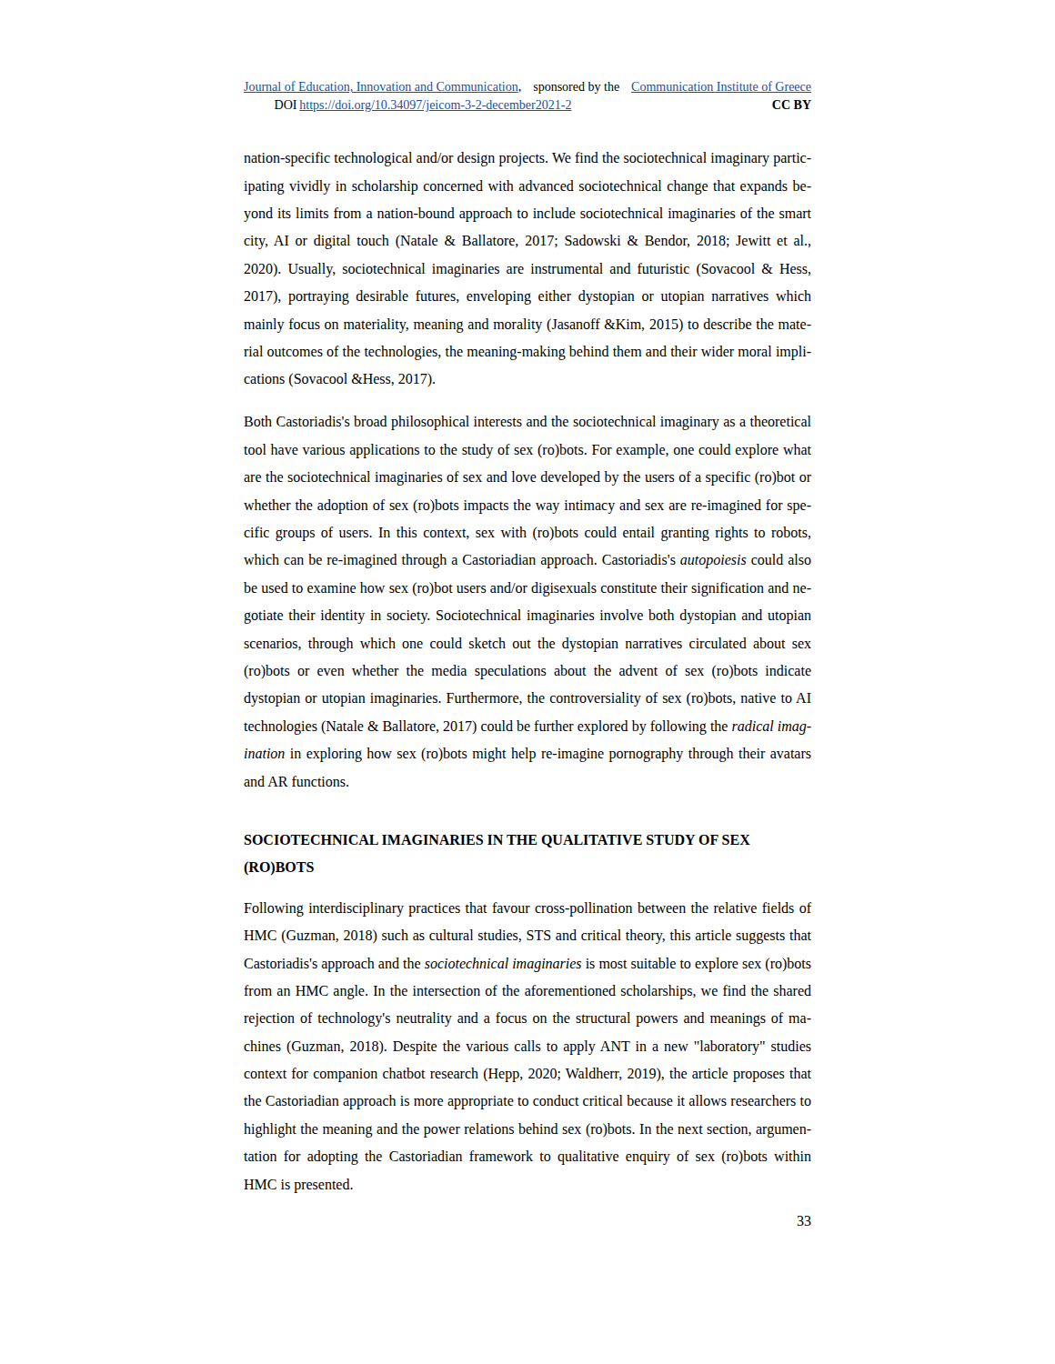Journal of Education, Innovation and Communication, sponsored by the Communication Institute of Greece
DOI https://doi.org/10.34097/jeicom-3-2-december2021-2 CC BY
nation-specific technological and/or design projects. We find the sociotechnical imaginary participating vividly in scholarship concerned with advanced sociotechnical change that expands beyond its limits from a nation-bound approach to include sociotechnical imaginaries of the smart city, AI or digital touch (Natale & Ballatore, 2017; Sadowski & Bendor, 2018; Jewitt et al., 2020). Usually, sociotechnical imaginaries are instrumental and futuristic (Sovacool & Hess, 2017), portraying desirable futures, enveloping either dystopian or utopian narratives which mainly focus on materiality, meaning and morality (Jasanoff &Kim, 2015) to describe the material outcomes of the technologies, the meaning-making behind them and their wider moral implications (Sovacool &Hess, 2017).
Both Castoriadis's broad philosophical interests and the sociotechnical imaginary as a theoretical tool have various applications to the study of sex (ro)bots. For example, one could explore what are the sociotechnical imaginaries of sex and love developed by the users of a specific (ro)bot or whether the adoption of sex (ro)bots impacts the way intimacy and sex are re-imagined for specific groups of users. In this context, sex with (ro)bots could entail granting rights to robots, which can be re-imagined through a Castoriadian approach. Castoriadis's autopoiesis could also be used to examine how sex (ro)bot users and/or digisexuals constitute their signification and negotiate their identity in society. Sociotechnical imaginaries involve both dystopian and utopian scenarios, through which one could sketch out the dystopian narratives circulated about sex (ro)bots or even whether the media speculations about the advent of sex (ro)bots indicate dystopian or utopian imaginaries. Furthermore, the controversiality of sex (ro)bots, native to AI technologies (Natale & Ballatore, 2017) could be further explored by following the radical imagination in exploring how sex (ro)bots might help re-imagine pornography through their avatars and AR functions.
Sociotechnical imaginaries in the qualitative study of sex (ro)bots
Following interdisciplinary practices that favour cross-pollination between the relative fields of HMC (Guzman, 2018) such as cultural studies, STS and critical theory, this article suggests that Castoriadis's approach and the sociotechnical imaginaries is most suitable to explore sex (ro)bots from an HMC angle. In the intersection of the aforementioned scholarships, we find the shared rejection of technology's neutrality and a focus on the structural powers and meanings of machines (Guzman, 2018). Despite the various calls to apply ANT in a new "laboratory" studies context for companion chatbot research (Hepp, 2020; Waldherr, 2019), the article proposes that the Castoriadian approach is more appropriate to conduct critical because it allows researchers to highlight the meaning and the power relations behind sex (ro)bots. In the next section, argumentation for adopting the Castoriadian framework to qualitative enquiry of sex (ro)bots within HMC is presented.
33